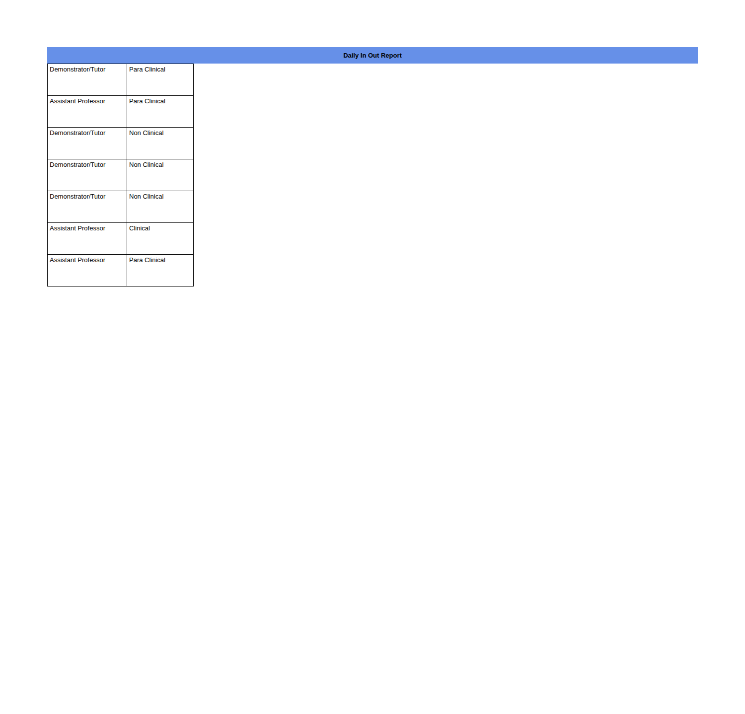Daily In Out Report
| Demonstrator/Tutor | Para Clinical |
| Assistant Professor | Para Clinical |
| Demonstrator/Tutor | Non Clinical |
| Demonstrator/Tutor | Non Clinical |
| Demonstrator/Tutor | Non Clinical |
| Assistant Professor | Clinical |
| Assistant Professor | Para Clinical |